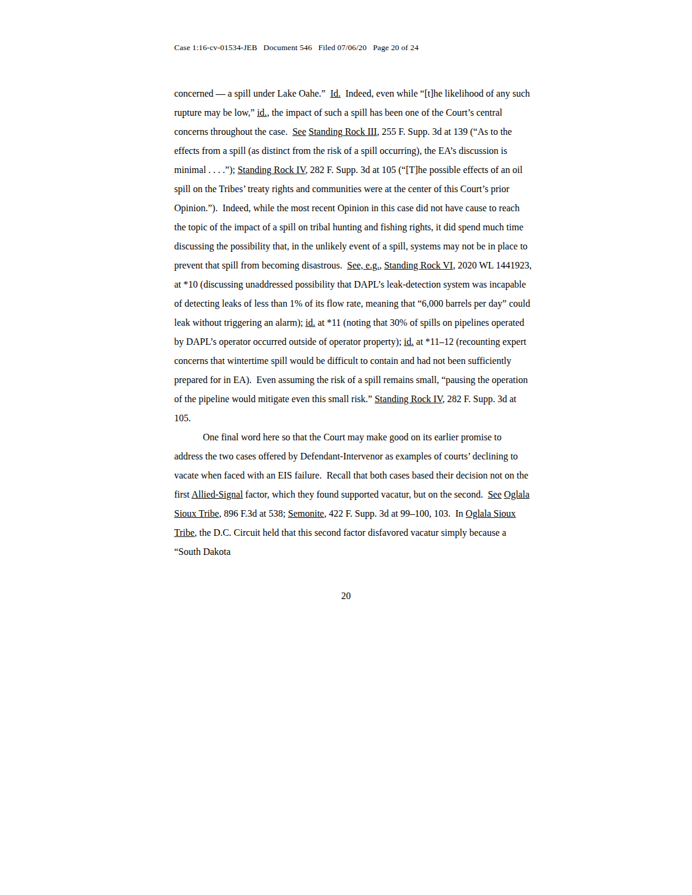Case 1:16-cv-01534-JEB Document 546 Filed 07/06/20 Page 20 of 24
concerned — a spill under Lake Oahe.” Id. Indeed, even while “[t]he likelihood of any such rupture may be low,” id., the impact of such a spill has been one of the Court’s central concerns throughout the case. See Standing Rock III, 255 F. Supp. 3d at 139 (“As to the effects from a spill (as distinct from the risk of a spill occurring), the EA’s discussion is minimal . . . .”); Standing Rock IV, 282 F. Supp. 3d at 105 (“[T]he possible effects of an oil spill on the Tribes’ treaty rights and communities were at the center of this Court’s prior Opinion.”). Indeed, while the most recent Opinion in this case did not have cause to reach the topic of the impact of a spill on tribal hunting and fishing rights, it did spend much time discussing the possibility that, in the unlikely event of a spill, systems may not be in place to prevent that spill from becoming disastrous. See, e.g., Standing Rock VI, 2020 WL 1441923, at *10 (discussing unaddressed possibility that DAPL’s leak-detection system was incapable of detecting leaks of less than 1% of its flow rate, meaning that “6,000 barrels per day” could leak without triggering an alarm); id. at *11 (noting that 30% of spills on pipelines operated by DAPL’s operator occurred outside of operator property); id. at *11–12 (recounting expert concerns that wintertime spill would be difficult to contain and had not been sufficiently prepared for in EA). Even assuming the risk of a spill remains small, “pausing the operation of the pipeline would mitigate even this small risk.” Standing Rock IV, 282 F. Supp. 3d at 105.
One final word here so that the Court may make good on its earlier promise to address the two cases offered by Defendant-Intervenor as examples of courts’ declining to vacate when faced with an EIS failure. Recall that both cases based their decision not on the first Allied-Signal factor, which they found supported vacatur, but on the second. See Oglala Sioux Tribe, 896 F.3d at 538; Semonite, 422 F. Supp. 3d at 99–100, 103. In Oglala Sioux Tribe, the D.C. Circuit held that this second factor disfavored vacatur simply because a “South Dakota
20